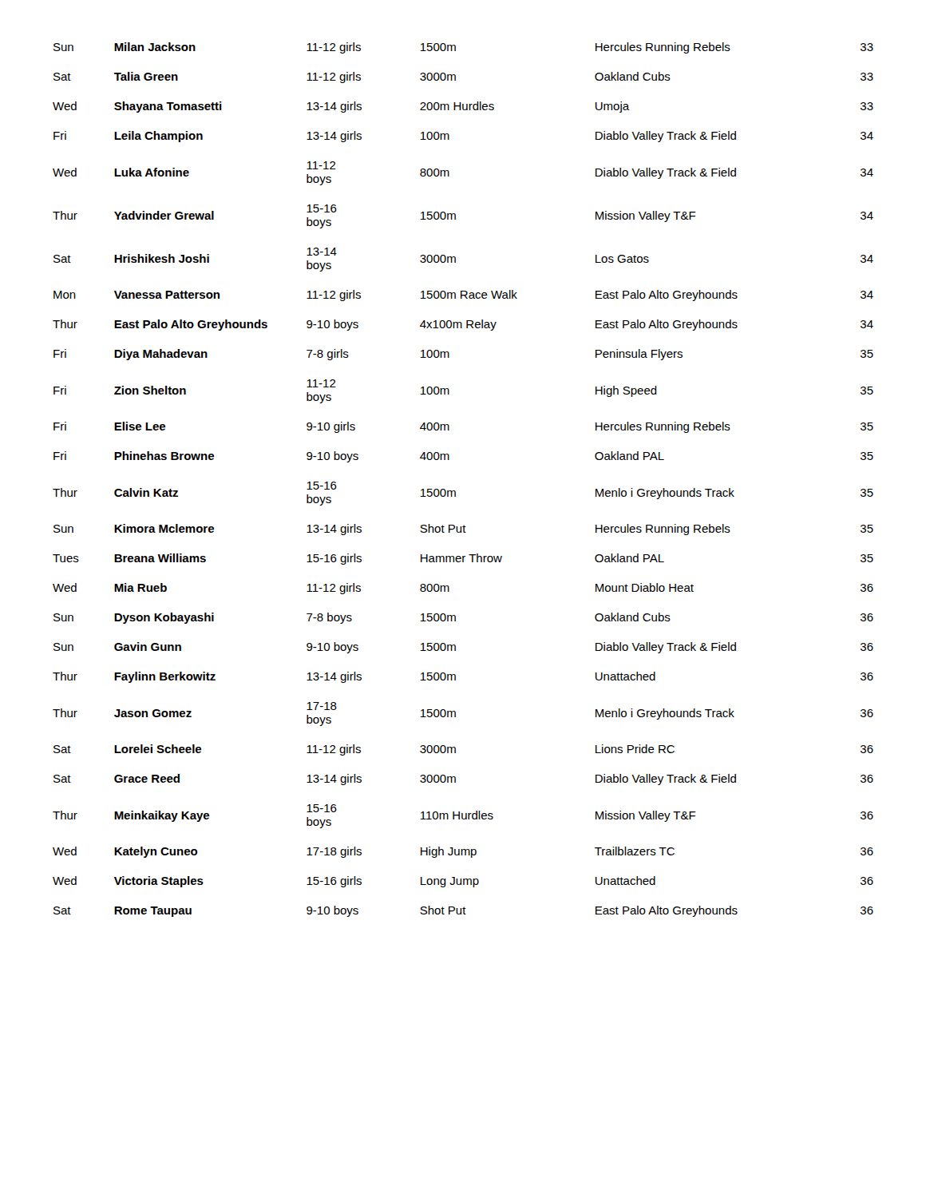| Sun | Milan Jackson | 11-12 girls | 1500m | Hercules Running Rebels | 33 |
| Sat | Talia Green | 11-12 girls | 3000m | Oakland Cubs | 33 |
| Wed | Shayana Tomasetti | 13-14 girls | 200m Hurdles | Umoja | 33 |
| Fri | Leila Champion | 13-14 girls | 100m | Diablo Valley Track & Field | 34 |
| Wed | Luka Afonine | 11-12 boys | 800m | Diablo Valley Track & Field | 34 |
| Thur | Yadvinder Grewal | 15-16 boys | 1500m | Mission Valley T&F | 34 |
| Sat | Hrishikesh Joshi | 13-14 boys | 3000m | Los Gatos | 34 |
| Mon | Vanessa Patterson | 11-12 girls | 1500m Race Walk | East Palo Alto Greyhounds | 34 |
| Thur | East Palo Alto Greyhounds | 9-10 boys | 4x100m Relay | East Palo Alto Greyhounds | 34 |
| Fri | Diya Mahadevan | 7-8 girls | 100m | Peninsula Flyers | 35 |
| Fri | Zion Shelton | 11-12 boys | 100m | High Speed | 35 |
| Fri | Elise Lee | 9-10 girls | 400m | Hercules Running Rebels | 35 |
| Fri | Phinehas Browne | 9-10 boys | 400m | Oakland PAL | 35 |
| Thur | Calvin Katz | 15-16 boys | 1500m | Menlo i Greyhounds Track | 35 |
| Sun | Kimora Mclemore | 13-14 girls | Shot Put | Hercules Running Rebels | 35 |
| Tues | Breana Williams | 15-16 girls | Hammer Throw | Oakland PAL | 35 |
| Wed | Mia Rueb | 11-12 girls | 800m | Mount Diablo Heat | 36 |
| Sun | Dyson Kobayashi | 7-8 boys | 1500m | Oakland Cubs | 36 |
| Sun | Gavin Gunn | 9-10 boys | 1500m | Diablo Valley Track & Field | 36 |
| Thur | Faylinn Berkowitz | 13-14 girls | 1500m | Unattached | 36 |
| Thur | Jason Gomez | 17-18 boys | 1500m | Menlo i Greyhounds Track | 36 |
| Sat | Lorelei Scheele | 11-12 girls | 3000m | Lions Pride RC | 36 |
| Sat | Grace Reed | 13-14 girls | 3000m | Diablo Valley Track & Field | 36 |
| Thur | Meinkaikay Kaye | 15-16 boys | 110m Hurdles | Mission Valley T&F | 36 |
| Wed | Katelyn Cuneo | 17-18 girls | High Jump | Trailblazers TC | 36 |
| Wed | Victoria Staples | 15-16 girls | Long Jump | Unattached | 36 |
| Sat | Rome Taupau | 9-10 boys | Shot Put | East Palo Alto Greyhounds | 36 |